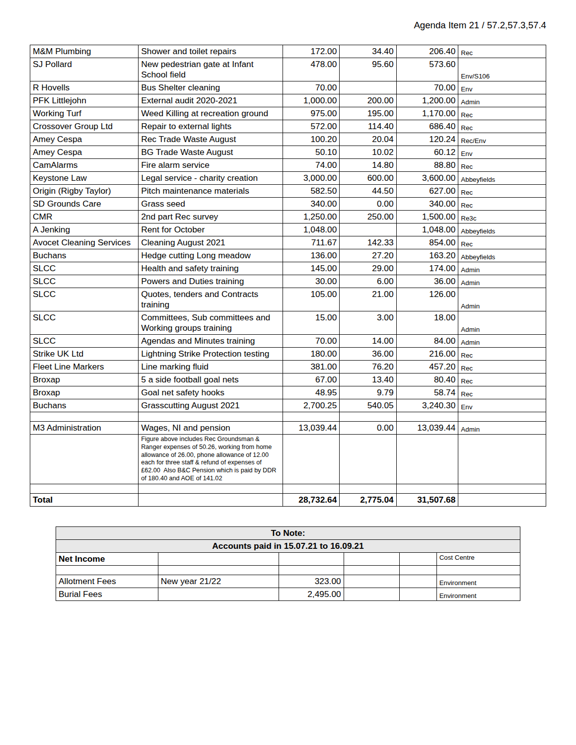Agenda Item 21 / 57.2,57.3,57.4
| M&M Plumbing | Shower and toilet repairs | 172.00 | 34.40 | 206.40 | Rec |
| SJ Pollard | New pedestrian gate at Infant School field | 478.00 | 95.60 | 573.60 | Env/S106 |
| R Hovells | Bus Shelter cleaning | 70.00 | | 70.00 | Env |
| PFK Littlejohn | External audit 2020-2021 | 1,000.00 | 200.00 | 1,200.00 | Admin |
| Working Turf | Weed Killing at recreation ground | 975.00 | 195.00 | 1,170.00 | Rec |
| Crossover Group Ltd | Repair to external lights | 572.00 | 114.40 | 686.40 | Rec |
| Amey Cespa | Rec Trade Waste August | 100.20 | 20.04 | 120.24 | Rec/Env |
| Amey Cespa | BG Trade Waste August | 50.10 | 10.02 | 60.12 | Env |
| CamAlarms | Fire alarm service | 74.00 | 14.80 | 88.80 | Rec |
| Keystone Law | Legal service - charity creation | 3,000.00 | 600.00 | 3,600.00 | Abbeyfields |
| Origin (Rigby Taylor) | Pitch maintenance materials | 582.50 | 44.50 | 627.00 | Rec |
| SD Grounds Care | Grass seed | 340.00 | 0.00 | 340.00 | Rec |
| CMR | 2nd part Rec survey | 1,250.00 | 250.00 | 1,500.00 | Re3c |
| A Jenking | Rent for October | 1,048.00 | | 1,048.00 | Abbeyfields |
| Avocet Cleaning Services | Cleaning August 2021 | 711.67 | 142.33 | 854.00 | Rec |
| Buchans | Hedge cutting Long meadow | 136.00 | 27.20 | 163.20 | Abbeyfields |
| SLCC | Health and safety training | 145.00 | 29.00 | 174.00 | Admin |
| SLCC | Powers and Duties training | 30.00 | 6.00 | 36.00 | Admin |
| SLCC | Quotes, tenders and Contracts training | 105.00 | 21.00 | 126.00 | Admin |
| SLCC | Committees, Sub committees and Working groups training | 15.00 | 3.00 | 18.00 | Admin |
| SLCC | Agendas and Minutes training | 70.00 | 14.00 | 84.00 | Admin |
| Strike UK Ltd | Lightning Strike Protection testing | 180.00 | 36.00 | 216.00 | Rec |
| Fleet Line Markers | Line marking fluid | 381.00 | 76.20 | 457.20 | Rec |
| Broxap | 5 a side football goal nets | 67.00 | 13.40 | 80.40 | Rec |
| Broxap | Goal net safety hooks | 48.95 | 9.79 | 58.74 | Rec |
| Buchans | Grasscutting August 2021 | 2,700.25 | 540.05 | 3,240.30 | Env |
| M3 Administration | Wages, NI and pension | 13,039.44 | 0.00 | 13,039.44 | Admin |
| | Figure above includes Rec Groundsman & Ranger expenses of 50.26, working from home allowance of 26.00, phone allowance of 12.00 each for three staff & refund of expenses of £62.00 Also B&C Pension which is paid by DDR of 180.40 and AOE of 141.02 | | | | |
| Total | | 28,732.64 | 2,775.04 | 31,507.68 | |
| To Note: |
| --- |
| Accounts paid in 15.07.21 to 16.09.21 |
| Net Income | | | | | Cost Centre |
| Allotment Fees | New year 21/22 | 323.00 | | | Environment |
| Burial Fees | | 2,495.00 | | | Environment |